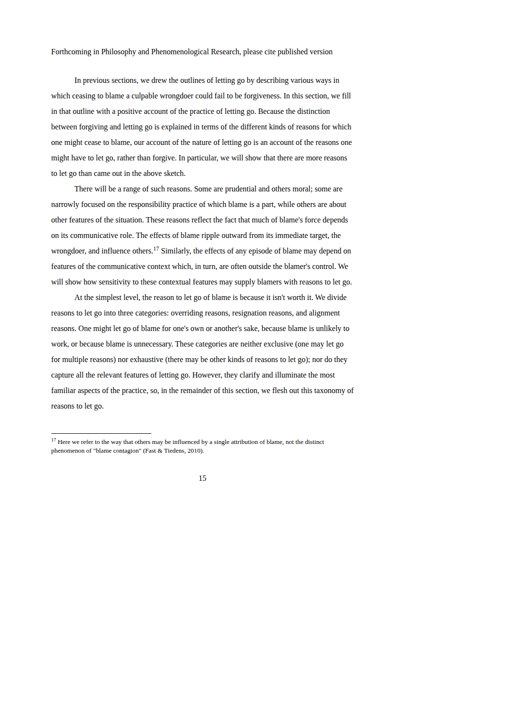Forthcoming in Philosophy and Phenomenological Research, please cite published version
In previous sections, we drew the outlines of letting go by describing various ways in which ceasing to blame a culpable wrongdoer could fail to be forgiveness. In this section, we fill in that outline with a positive account of the practice of letting go. Because the distinction between forgiving and letting go is explained in terms of the different kinds of reasons for which one might cease to blame, our account of the nature of letting go is an account of the reasons one might have to let go, rather than forgive. In particular, we will show that there are more reasons to let go than came out in the above sketch.
There will be a range of such reasons. Some are prudential and others moral; some are narrowly focused on the responsibility practice of which blame is a part, while others are about other features of the situation. These reasons reflect the fact that much of blame's force depends on its communicative role. The effects of blame ripple outward from its immediate target, the wrongdoer, and influence others.17 Similarly, the effects of any episode of blame may depend on features of the communicative context which, in turn, are often outside the blamer's control. We will show how sensitivity to these contextual features may supply blamers with reasons to let go.
At the simplest level, the reason to let go of blame is because it isn't worth it. We divide reasons to let go into three categories: overriding reasons, resignation reasons, and alignment reasons. One might let go of blame for one's own or another's sake, because blame is unlikely to work, or because blame is unnecessary. These categories are neither exclusive (one may let go for multiple reasons) nor exhaustive (there may be other kinds of reasons to let go); nor do they capture all the relevant features of letting go. However, they clarify and illuminate the most familiar aspects of the practice, so, in the remainder of this section, we flesh out this taxonomy of reasons to let go.
17 Here we refer to the way that others may be influenced by a single attribution of blame, not the distinct phenomenon of "blame contagion" (Fast & Tiedens, 2010).
15